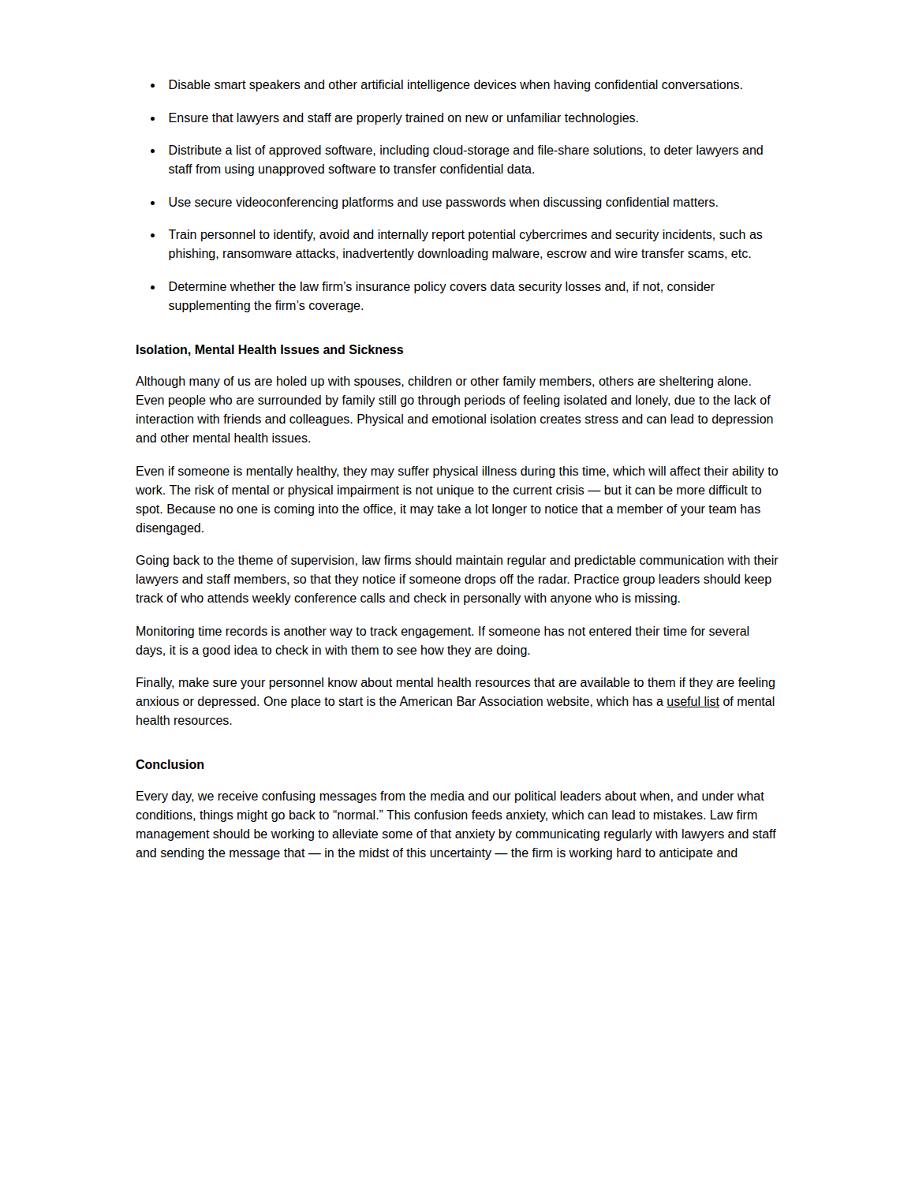Disable smart speakers and other artificial intelligence devices when having confidential conversations.
Ensure that lawyers and staff are properly trained on new or unfamiliar technologies.
Distribute a list of approved software, including cloud-storage and file-share solutions, to deter lawyers and staff from using unapproved software to transfer confidential data.
Use secure videoconferencing platforms and use passwords when discussing confidential matters.
Train personnel to identify, avoid and internally report potential cybercrimes and security incidents, such as phishing, ransomware attacks, inadvertently downloading malware, escrow and wire transfer scams, etc.
Determine whether the law firm’s insurance policy covers data security losses and, if not, consider supplementing the firm’s coverage.
Isolation, Mental Health Issues and Sickness
Although many of us are holed up with spouses, children or other family members, others are sheltering alone. Even people who are surrounded by family still go through periods of feeling isolated and lonely, due to the lack of interaction with friends and colleagues. Physical and emotional isolation creates stress and can lead to depression and other mental health issues.
Even if someone is mentally healthy, they may suffer physical illness during this time, which will affect their ability to work. The risk of mental or physical impairment is not unique to the current crisis — but it can be more difficult to spot. Because no one is coming into the office, it may take a lot longer to notice that a member of your team has disengaged.
Going back to the theme of supervision, law firms should maintain regular and predictable communication with their lawyers and staff members, so that they notice if someone drops off the radar. Practice group leaders should keep track of who attends weekly conference calls and check in personally with anyone who is missing.
Monitoring time records is another way to track engagement. If someone has not entered their time for several days, it is a good idea to check in with them to see how they are doing.
Finally, make sure your personnel know about mental health resources that are available to them if they are feeling anxious or depressed. One place to start is the American Bar Association website, which has a useful list of mental health resources.
Conclusion
Every day, we receive confusing messages from the media and our political leaders about when, and under what conditions, things might go back to “normal.” This confusion feeds anxiety, which can lead to mistakes. Law firm management should be working to alleviate some of that anxiety by communicating regularly with lawyers and staff and sending the message that — in the midst of this uncertainty — the firm is working hard to anticipate and